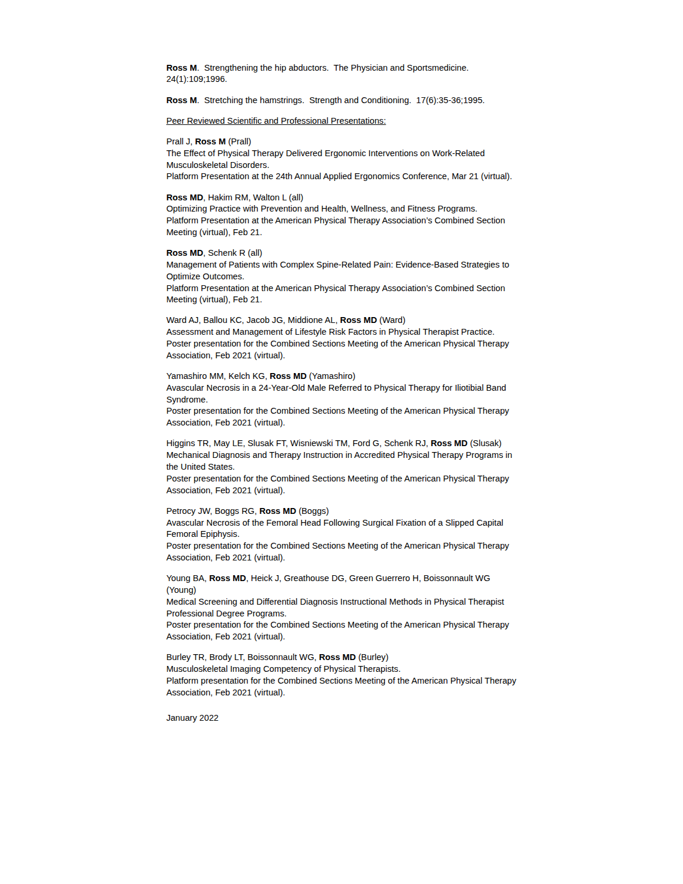Ross M. Strengthening the hip abductors. The Physician and Sportsmedicine. 24(1):109;1996.
Ross M. Stretching the hamstrings. Strength and Conditioning. 17(6):35-36;1995.
Peer Reviewed Scientific and Professional Presentations:
Prall J, Ross M (Prall)
The Effect of Physical Therapy Delivered Ergonomic Interventions on Work-Related Musculoskeletal Disorders.
Platform Presentation at the 24th Annual Applied Ergonomics Conference, Mar 21 (virtual).
Ross MD, Hakim RM, Walton L (all)
Optimizing Practice with Prevention and Health, Wellness, and Fitness Programs.
Platform Presentation at the American Physical Therapy Association’s Combined Section Meeting (virtual), Feb 21.
Ross MD, Schenk R (all)
Management of Patients with Complex Spine-Related Pain: Evidence-Based Strategies to Optimize Outcomes.
Platform Presentation at the American Physical Therapy Association’s Combined Section Meeting (virtual), Feb 21.
Ward AJ, Ballou KC, Jacob JG, Middione AL, Ross MD (Ward)
Assessment and Management of Lifestyle Risk Factors in Physical Therapist Practice.
Poster presentation for the Combined Sections Meeting of the American Physical Therapy Association, Feb 2021 (virtual).
Yamashiro MM, Kelch KG, Ross MD (Yamashiro)
Avascular Necrosis in a 24-Year-Old Male Referred to Physical Therapy for Iliotibial Band Syndrome.
Poster presentation for the Combined Sections Meeting of the American Physical Therapy Association, Feb 2021 (virtual).
Higgins TR, May LE, Slusak FT, Wisniewski TM, Ford G, Schenk RJ, Ross MD (Slusak)
Mechanical Diagnosis and Therapy Instruction in Accredited Physical Therapy Programs in the United States.
Poster presentation for the Combined Sections Meeting of the American Physical Therapy Association, Feb 2021 (virtual).
Petrocy JW, Boggs RG, Ross MD (Boggs)
Avascular Necrosis of the Femoral Head Following Surgical Fixation of a Slipped Capital Femoral Epiphysis.
Poster presentation for the Combined Sections Meeting of the American Physical Therapy Association, Feb 2021 (virtual).
Young BA, Ross MD, Heick J, Greathouse DG, Green Guerrero H, Boissonnault WG (Young)
Medical Screening and Differential Diagnosis Instructional Methods in Physical Therapist Professional Degree Programs.
Poster presentation for the Combined Sections Meeting of the American Physical Therapy Association, Feb 2021 (virtual).
Burley TR, Brody LT, Boissonnault WG, Ross MD (Burley)
Musculoskeletal Imaging Competency of Physical Therapists.
Platform presentation for the Combined Sections Meeting of the American Physical Therapy Association, Feb 2021 (virtual).
January 2022